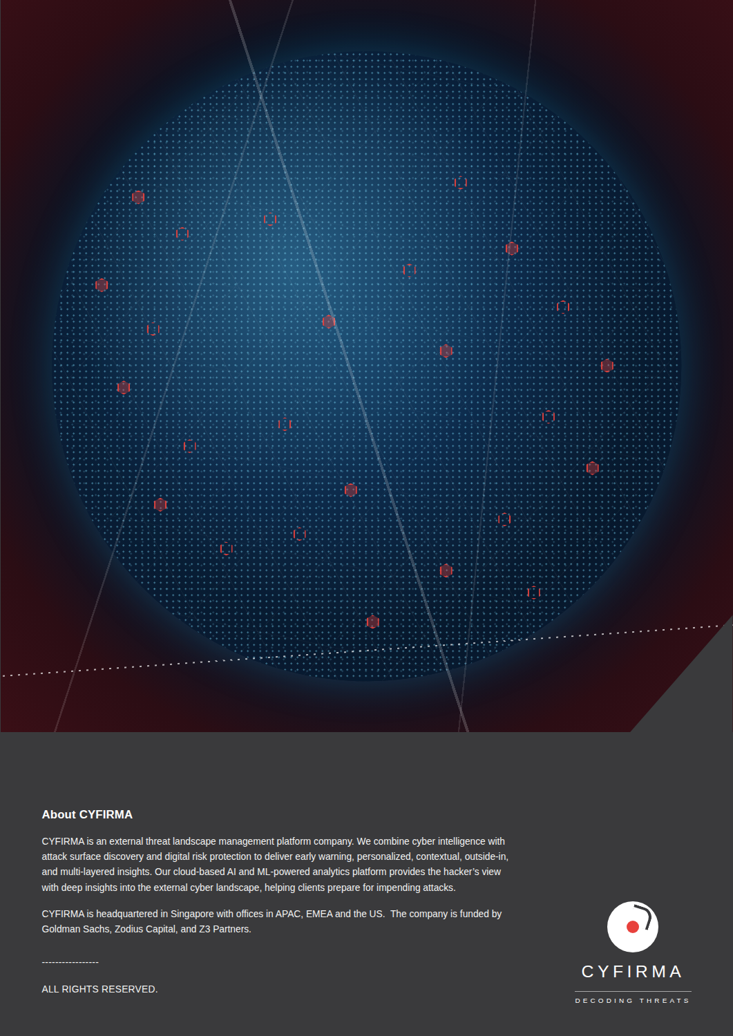About CYFIRMA
CYFIRMA is an external threat landscape management platform company. We combine cyber intelligence with attack surface discovery and digital risk protection to deliver early warning, personalized, contextual, outside-in, and multi-layered insights. Our cloud-based AI and ML-powered analytics platform provides the hacker’s view with deep insights into the external cyber landscape, helping clients prepare for impending attacks.
CYFIRMA is headquartered in Singapore with offices in APAC, EMEA and the US. The company is funded by Goldman Sachs, Zodius Capital, and Z3 Partners.
-----------------
ALL RIGHTS RESERVED.
CYFIRMA
DECODING THREATS